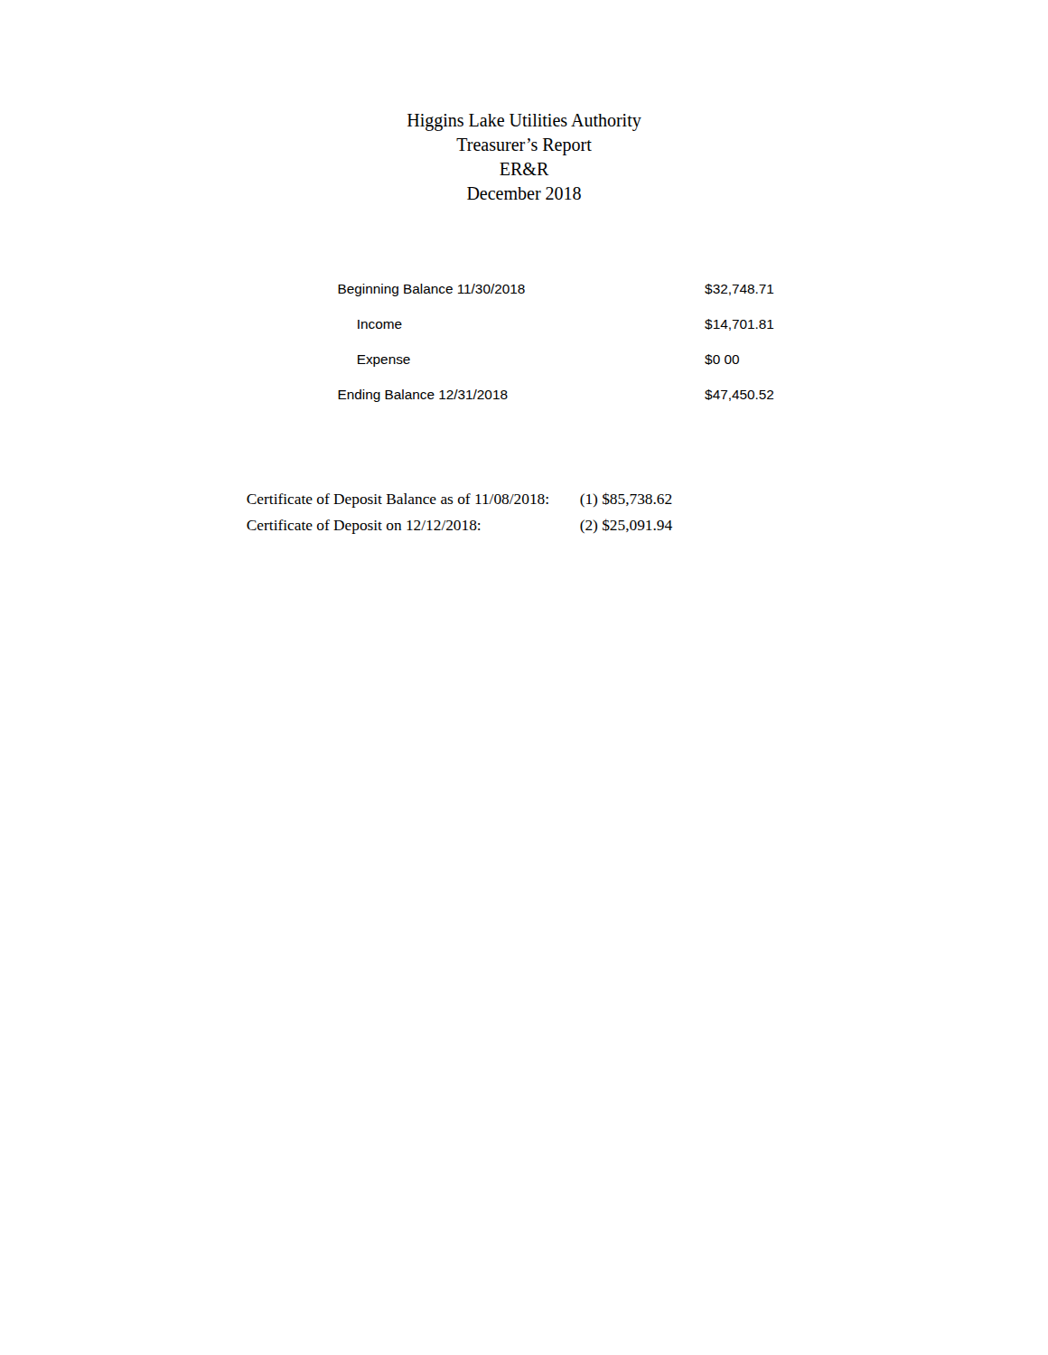Higgins Lake Utilities Authority
Treasurer’s Report
ER&R
December 2018
| Beginning Balance 11/30/2018 | $32,748.71 |
| Income | $14,701.81 |
| Expense | $0 00 |
| Ending Balance 12/31/2018 | $47,450.52 |
| Certificate of Deposit Balance as of 11/08/2018: | (1) $85,738.62 |
| Certificate of Deposit on 12/12/2018: | (2) $25,091.94 |